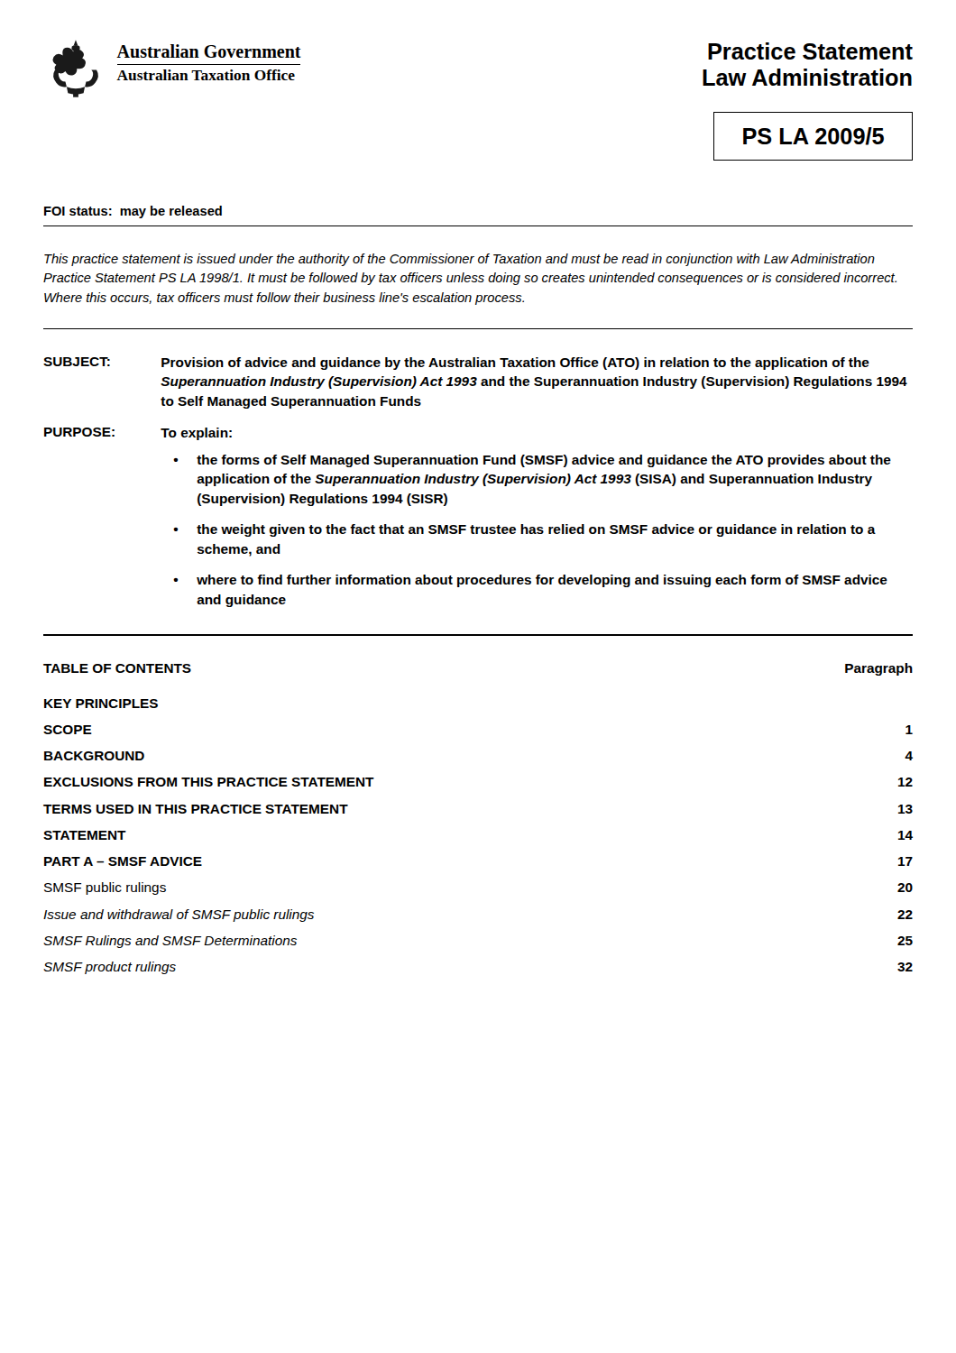Australian Government
Australian Taxation Office
Practice Statement
Law Administration
PS LA 2009/5
FOI status: may be released
This practice statement is issued under the authority of the Commissioner of Taxation and must be read in conjunction with Law Administration Practice Statement PS LA 1998/1. It must be followed by tax officers unless doing so creates unintended consequences or is considered incorrect. Where this occurs, tax officers must follow their business line's escalation process.
| SUBJECT: | Provision of advice and guidance by the Australian Taxation Office (ATO) in relation to the application of the Superannuation Industry (Supervision) Act 1993 and the Superannuation Industry (Supervision) Regulations 1994 to Self Managed Superannuation Funds |
| PURPOSE: | To explain: the forms of Self Managed Superannuation Fund (SMSF) advice and guidance the ATO provides about the application of the Superannuation Industry (Supervision) Act 1993 (SISA) and Superannuation Industry (Supervision) Regulations 1994 (SISR) the weight given to the fact that an SMSF trustee has relied on SMSF advice or guidance in relation to a scheme, and where to find further information about procedures for developing and issuing each form of SMSF advice and guidance |
TABLE OF CONTENTS Paragraph
| KEY PRINCIPLES | |
| SCOPE | 1 |
| BACKGROUND | 4 |
| EXCLUSIONS FROM THIS PRACTICE STATEMENT | 12 |
| TERMS USED IN THIS PRACTICE STATEMENT | 13 |
| STATEMENT | 14 |
| PART A – SMSF ADVICE | 17 |
| SMSF public rulings | 20 |
| Issue and withdrawal of SMSF public rulings | 22 |
| SMSF Rulings and SMSF Determinations | 25 |
| SMSF product rulings | 32 |